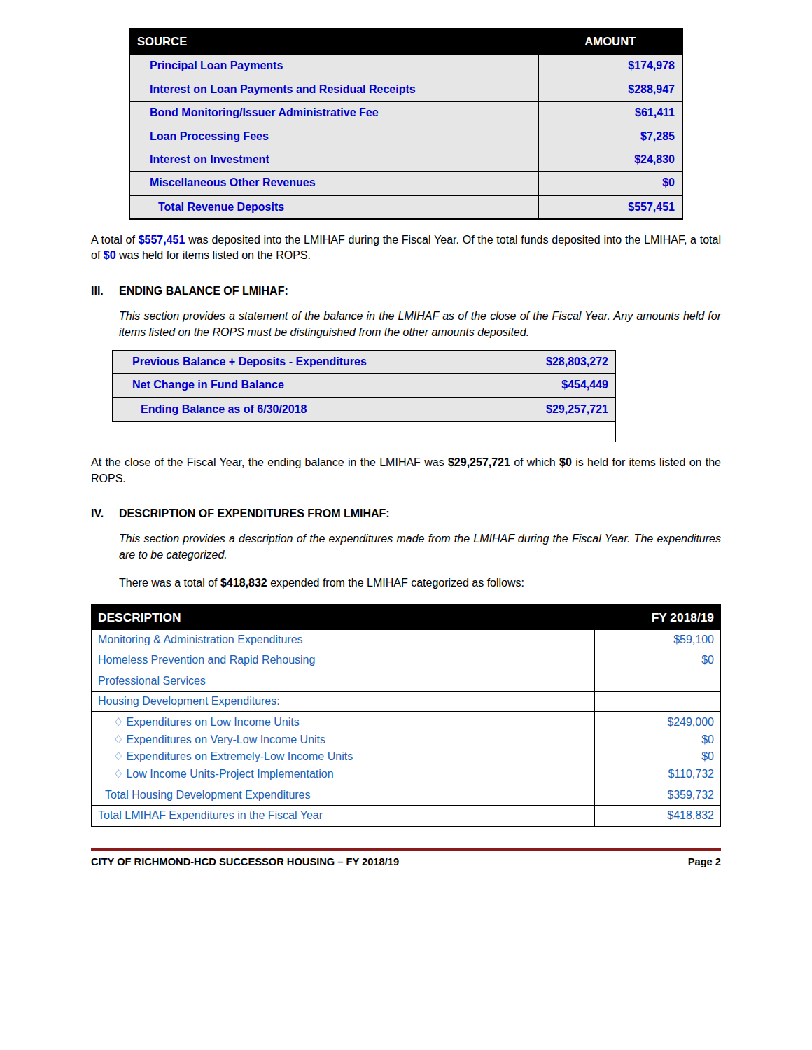| SOURCE | AMOUNT |
| --- | --- |
| Principal Loan Payments | $174,978 |
| Interest on Loan Payments and Residual Receipts | $288,947 |
| Bond Monitoring/Issuer Administrative Fee | $61,411 |
| Loan Processing Fees | $7,285 |
| Interest on Investment | $24,830 |
| Miscellaneous Other Revenues | $0 |
| Total Revenue Deposits | $557,451 |
A total of $557,451 was deposited into the LMIHAF during the Fiscal Year. Of the total funds deposited into the LMIHAF, a total of $0 was held for items listed on the ROPS.
III. ENDING BALANCE OF LMIHAF:
This section provides a statement of the balance in the LMIHAF as of the close of the Fiscal Year. Any amounts held for items listed on the ROPS must be distinguished from the other amounts deposited.
| Previous Balance + Deposits - Expenditures | $28,803,272 |
| Net Change in Fund Balance | $454,449 |
| Ending Balance as of 6/30/2018 | $29,257,721 |
At the close of the Fiscal Year, the ending balance in the LMIHAF was $29,257,721 of which $0 is held for items listed on the ROPS.
IV. DESCRIPTION OF EXPENDITURES FROM LMIHAF:
This section provides a description of the expenditures made from the LMIHAF during the Fiscal Year. The expenditures are to be categorized.
There was a total of $418,832 expended from the LMIHAF categorized as follows:
| DESCRIPTION | FY 2018/19 |
| --- | --- |
| Monitoring & Administration Expenditures | $59,100 |
| Homeless Prevention and Rapid Rehousing | $0 |
| Professional Services | |
| Housing Development Expenditures: | |
| ♢ Expenditures on Low Income Units ♢ Expenditures on Very-Low Income Units ♢ Expenditures on Extremely-Low Income Units ♢ Low Income Units-Project Implementation | $249,000 $0 $0 $110,732 |
| Total Housing Development Expenditures | $359,732 |
| Total LMIHAF Expenditures in the Fiscal Year | $418,832 |
CITY OF RICHMOND-HCD SUCCESSOR HOUSING – FY 2018/19 Page 2